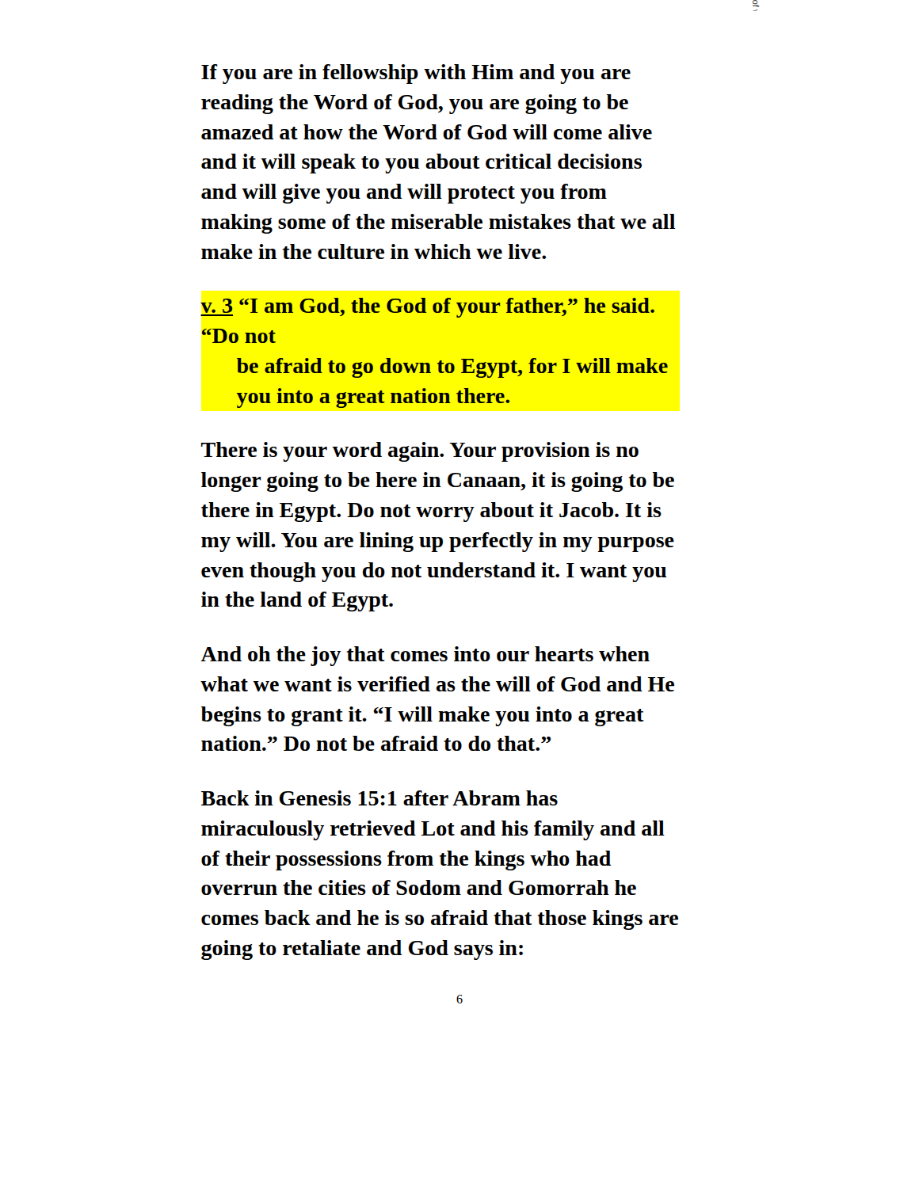Copyright © 2017 by Bible Teaching Resources by Don Anderson Ministries. The author's teacher notes incorporate quoted, paraphrased and summarized material from a variety of sources, all of which have been appropriately credited to the best of our ability. Quotations particularly reside within the realm of fair use. It is the nature of teacher notes to contain references that may prove difficult to accurately attribute. Any use of material without proper attribution is unintentional. Teacher notes have been compiled by Ronnie Marroquin.
If you are in fellowship with Him and you are reading the Word of God, you are going to be amazed at how the Word of God will come alive and it will speak to you about critical decisions and will give you and will protect you from making some of the miserable mistakes that we all make in the culture in which we live.
v. 3 “I am God, the God of your father,” he said. “Do notbe afraid to go down to Egypt, for I will make you into a great nation there.
There is your word again. Your provision is no longer going to be here in Canaan, it is going to be there in Egypt. Do not worry about it Jacob. It is my will. You are lining up perfectly in my purpose even though you do not understand it. I want you in the land of Egypt.
And oh the joy that comes into our hearts when what we want is verified as the will of God and He begins to grant it. “I will make you into a great nation.” Do not be afraid to do that.”
Back in Genesis 15:1 after Abram has miraculously retrieved Lot and his family and all of their possessions from the kings who had overrun the cities of Sodom and Gomorrah he comes back and he is so afraid that those kings are going to retaliate and God says in:
6